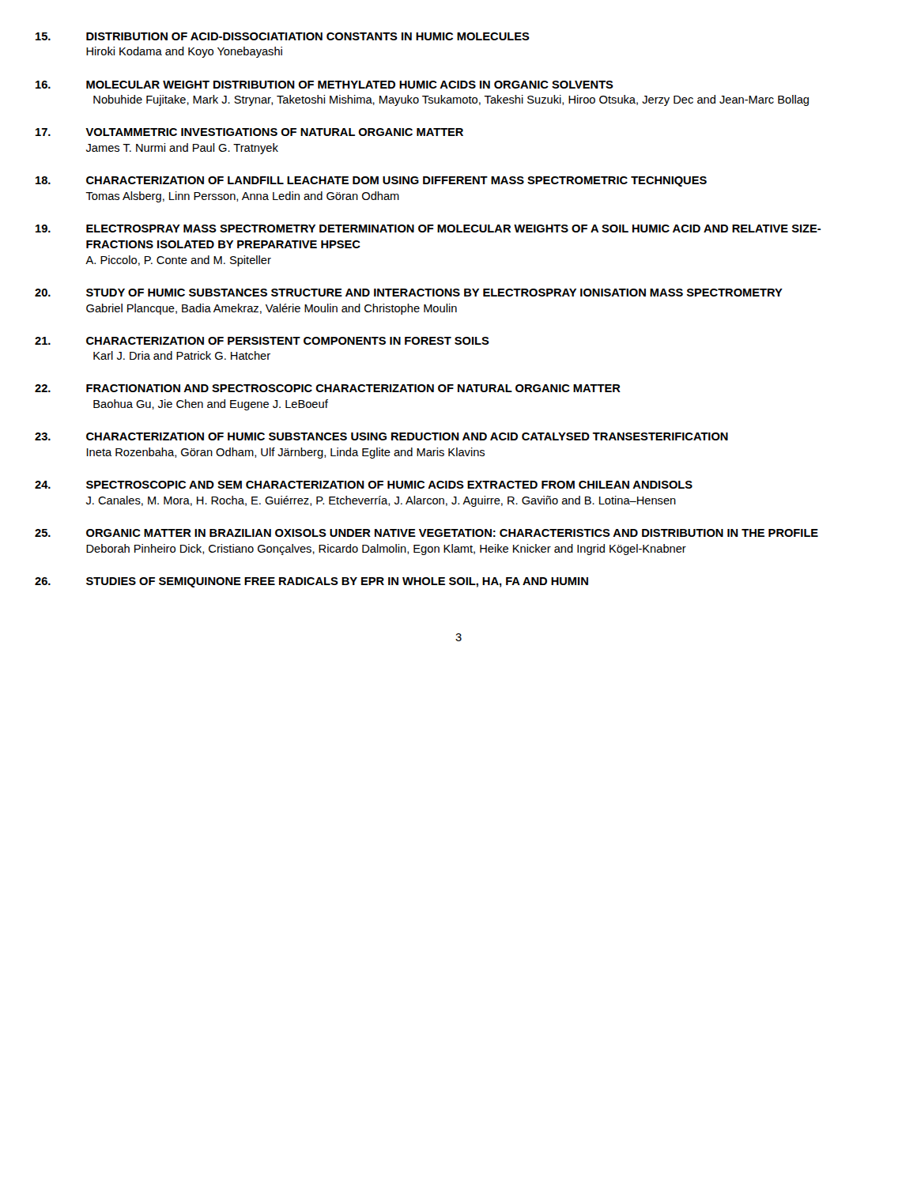15.
Distribution of acid-dissociatiation constants in humic molecules
Hiroki Kodama and Koyo Yonebayashi
16.
Molecular weight distribution of methylated humic acids in organic solvents
Nobuhide Fujitake, Mark J. Strynar, Taketoshi Mishima, Mayuko Tsukamoto, Takeshi Suzuki, Hiroo Otsuka, Jerzy Dec and Jean-Marc Bollag
17.
Voltammetric investigations of natural organic matter
James T. Nurmi and Paul G. Tratnyek
18.
Characterization of landfill leachate DOM using different mass spectrometric techniques
Tomas Alsberg, Linn Persson, Anna Ledin and Göran Odham
19.
Electrospray mass spectrometry determination of molecular weights of a soil humic acid and relative size-fractions isolated by preparative HPSEC
A. Piccolo, P. Conte and M. Spiteller
20.
Study of humic substances structure and interactions by electrospray ionisation mass spectrometry
Gabriel Plancque, Badia Amekraz, Valérie Moulin and Christophe Moulin
21.
Characterization of persistent components in forest soils
Karl J. Dria and Patrick G. Hatcher
22.
Fractionation and spectroscopic characterization of natural organic matter
Baohua Gu, Jie Chen and Eugene J. LeBoeuf
23.
Characterization of humic substances using reduction and acid catalysed transesterification
Ineta Rozenbaha, Göran Odham, Ulf Järnberg, Linda Eglite and Maris Klavins
24.
Spectroscopic and SEM characterization of humic acids extracted from Chilean andisols
J. Canales, M. Mora, H. Rocha, E. Guiérrez, P. Etcheverría, J. Alarcon, J. Aguirre, R. Gaviño and B. Lotina–Hensen
25.
Organic matter in Brazilian oxisols under native vegetation: characteristics and distribution in the profile
Deborah Pinheiro Dick, Cristiano Gonçalves, Ricardo Dalmolin, Egon Klamt, Heike Knicker and Ingrid Kögel-Knabner
26.
Studies of semiquinone free radicals by EPR in whole soil, HA, FA and humin
3